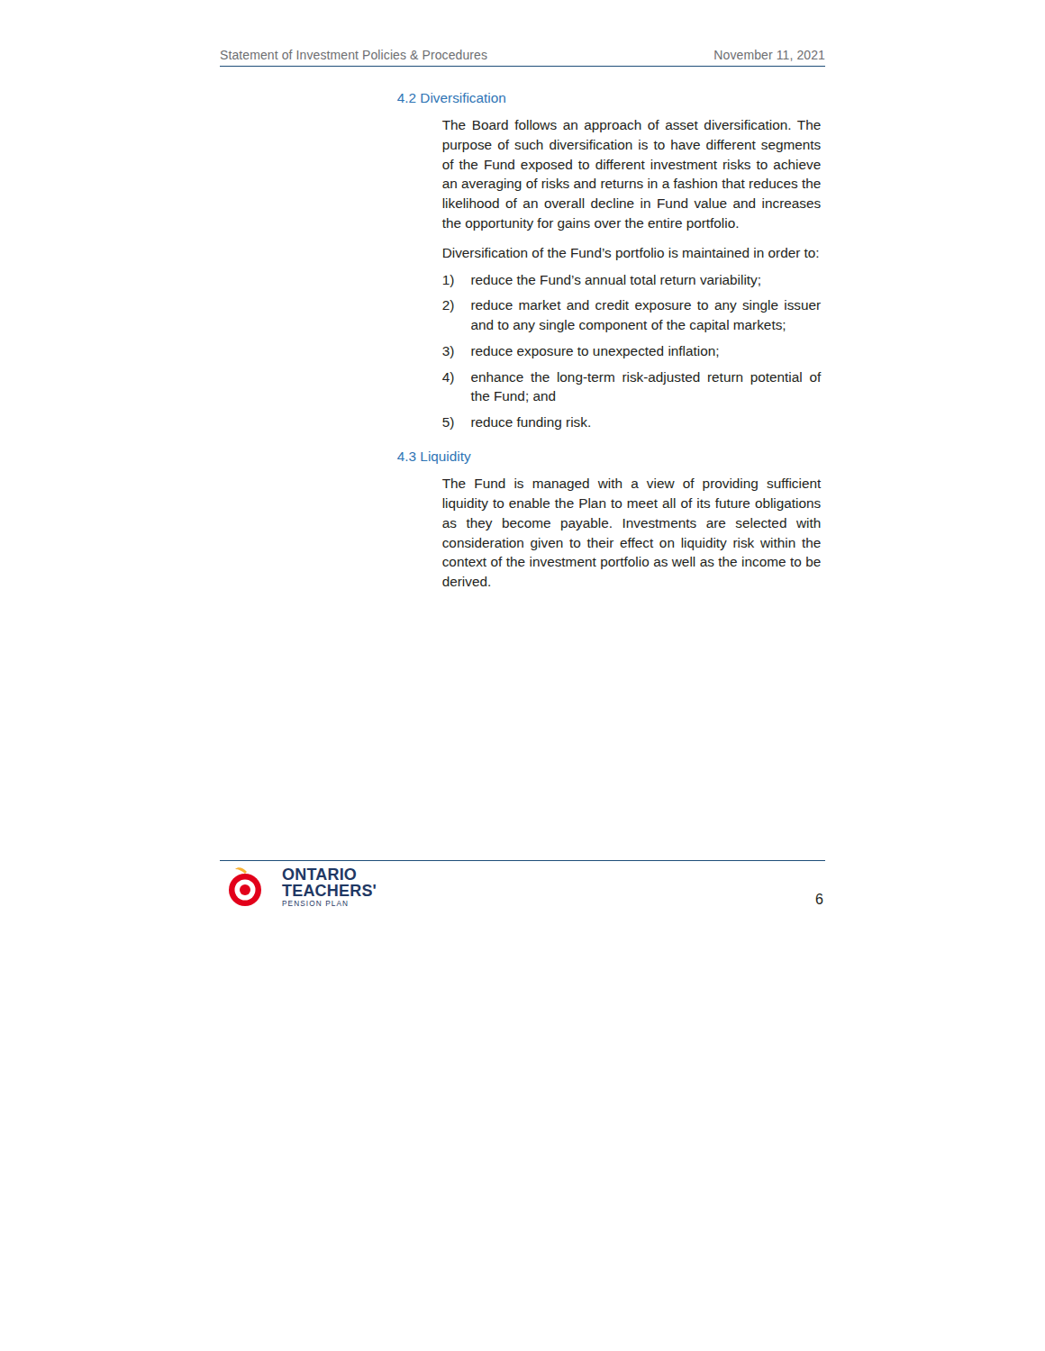Statement of Investment Policies & Procedures
November 11, 2021
4.2 Diversification
The Board follows an approach of asset diversification. The purpose of such diversification is to have different segments of the Fund exposed to different investment risks to achieve an averaging of risks and returns in a fashion that reduces the likelihood of an overall decline in Fund value and increases the opportunity for gains over the entire portfolio.
Diversification of the Fund’s portfolio is maintained in order to:
1) reduce the Fund’s annual total return variability;
2) reduce market and credit exposure to any single issuer and to any single component of the capital markets;
3) reduce exposure to unexpected inflation;
4) enhance the long-term risk-adjusted return potential of the Fund; and
5) reduce funding risk.
4.3 Liquidity
The Fund is managed with a view of providing sufficient liquidity to enable the Plan to meet all of its future obligations as they become payable. Investments are selected with consideration given to their effect on liquidity risk within the context of the investment portfolio as well as the income to be derived.
ONTARIO TEACHERS' PENSION PLAN
6